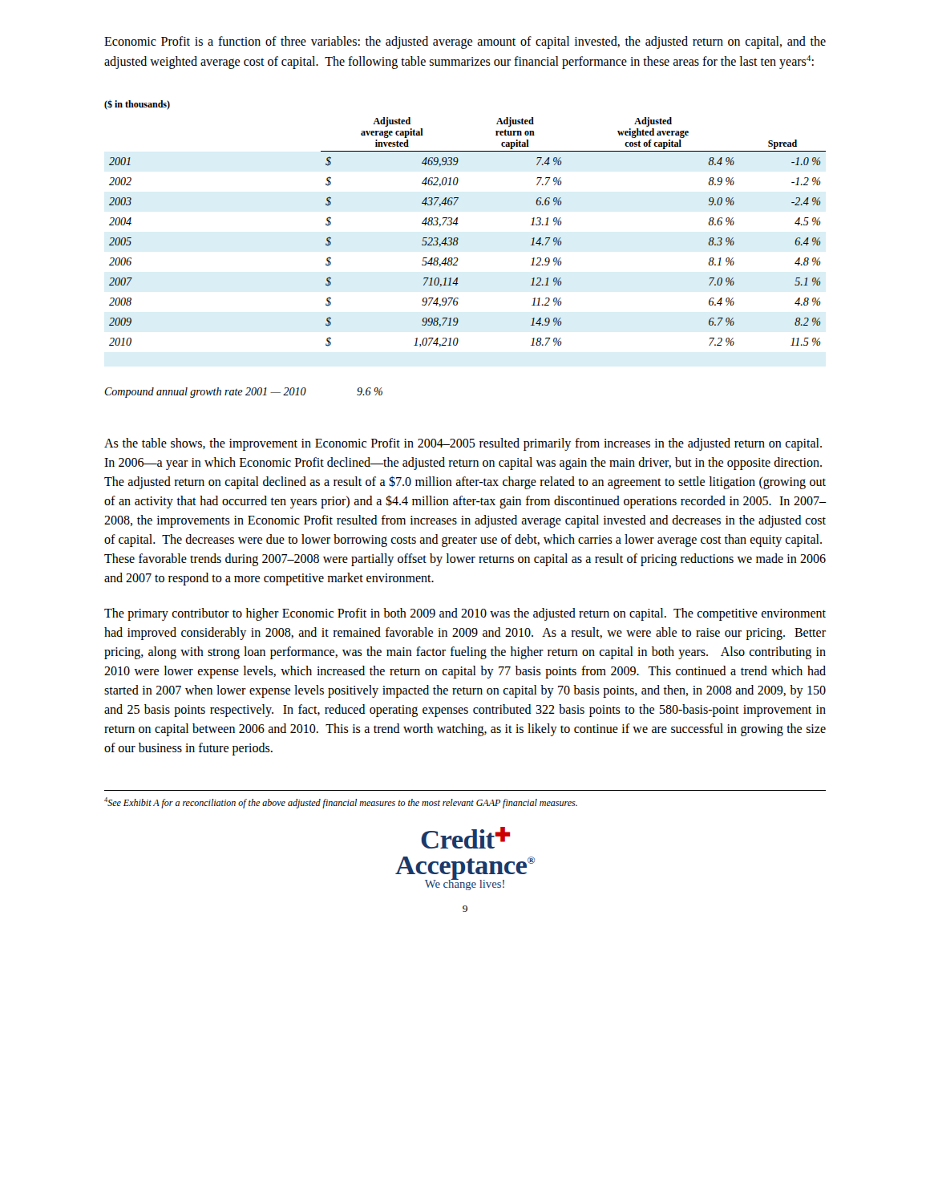Economic Profit is a function of three variables: the adjusted average amount of capital invested, the adjusted return on capital, and the adjusted weighted average cost of capital. The following table summarizes our financial performance in these areas for the last ten years4:
($ in thousands)
| | Adjusted average capital invested | Adjusted return on capital | Adjusted weighted average cost of capital | Spread |
| --- | --- | --- | --- | --- |
| 2001 | $ | 469,939 | 7.4 % | 8.4 % | -1.0 % |
| 2002 | $ | 462,010 | 7.7 % | 8.9 % | -1.2 % |
| 2003 | $ | 437,467 | 6.6 % | 9.0 % | -2.4 % |
| 2004 | $ | 483,734 | 13.1 % | 8.6 % | 4.5 % |
| 2005 | $ | 523,438 | 14.7 % | 8.3 % | 6.4 % |
| 2006 | $ | 548,482 | 12.9 % | 8.1 % | 4.8 % |
| 2007 | $ | 710,114 | 12.1 % | 7.0 % | 5.1 % |
| 2008 | $ | 974,976 | 11.2 % | 6.4 % | 4.8 % |
| 2009 | $ | 998,719 | 14.9 % | 6.7 % | 8.2 % |
| 2010 | $ | 1,074,210 | 18.7 % | 7.2 % | 11.5 % |
Compound annual growth rate 2001 — 2010 9.6 %
As the table shows, the improvement in Economic Profit in 2004–2005 resulted primarily from increases in the adjusted return on capital. In 2006—a year in which Economic Profit declined—the adjusted return on capital was again the main driver, but in the opposite direction. The adjusted return on capital declined as a result of a $7.0 million after-tax charge related to an agreement to settle litigation (growing out of an activity that had occurred ten years prior) and a $4.4 million after-tax gain from discontinued operations recorded in 2005. In 2007–2008, the improvements in Economic Profit resulted from increases in adjusted average capital invested and decreases in the adjusted cost of capital. The decreases were due to lower borrowing costs and greater use of debt, which carries a lower average cost than equity capital. These favorable trends during 2007–2008 were partially offset by lower returns on capital as a result of pricing reductions we made in 2006 and 2007 to respond to a more competitive market environment.
The primary contributor to higher Economic Profit in both 2009 and 2010 was the adjusted return on capital. The competitive environment had improved considerably in 2008, and it remained favorable in 2009 and 2010. As a result, we were able to raise our pricing. Better pricing, along with strong loan performance, was the main factor fueling the higher return on capital in both years. Also contributing in 2010 were lower expense levels, which increased the return on capital by 77 basis points from 2009. This continued a trend which had started in 2007 when lower expense levels positively impacted the return on capital by 70 basis points, and then, in 2008 and 2009, by 150 and 25 basis points respectively. In fact, reduced operating expenses contributed 322 basis points to the 580-basis-point improvement in return on capital between 2006 and 2010. This is a trend worth watching, as it is likely to continue if we are successful in growing the size of our business in future periods.
4See Exhibit A for a reconciliation of the above adjusted financial measures to the most relevant GAAP financial measures.
Credit✚ Acceptance®
We change lives!
9